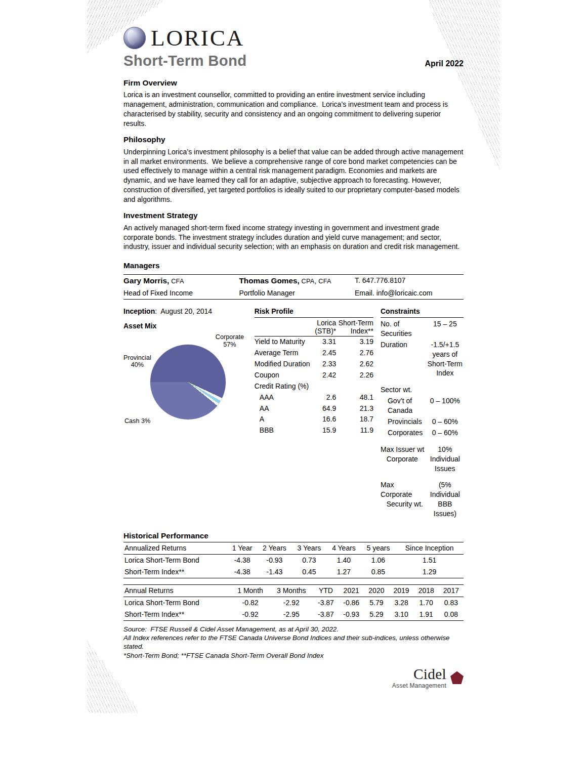LORICA
Short-Term Bond
April 2022
Firm Overview
Lorica is an investment counsellor, committed to providing an entire investment service including management, administration, communication and compliance. Lorica’s investment team and process is characterised by stability, security and consistency and an ongoing commitment to delivering superior results.
Philosophy
Underpinning Lorica’s investment philosophy is a belief that value can be added through active management in all market environments. We believe a comprehensive range of core bond market competencies can be used effectively to manage within a central risk management paradigm. Economies and markets are dynamic, and we have learned they call for an adaptive, subjective approach to forecasting. However, construction of diversified, yet targeted portfolios is ideally suited to our proprietary computer-based models and algorithms.
Investment Strategy
An actively managed short-term fixed income strategy investing in government and investment grade corporate bonds. The investment strategy includes duration and yield curve management; and sector, industry, issuer and individual security selection; with an emphasis on duration and credit risk management.
Managers
| Gary Morris, CFA | Thomas Gomes, CPA , CFA | T. 647.776.8107 |
| Head of Fixed Income | Portfolio Manager | Email. info@loricaic.com |
Inception: August 20, 2014
Asset Mix
Corporate
57%
Provincial
40%
Cash 3%
Risk Profile
| | Lorica (STB)* | Short-Term Index** |
| --- | --- | --- |
| Yield to Maturity | 3.31 | 3.19 |
| Average Term | 2.45 | 2.76 |
| Modified Duration | 2.33 | 2.62 |
| Coupon | 2.42 | 2.26 |
| Credit Rating (%) | | |
| AAA | 2.6 | 48.1 |
| AA | 64.9 | 21.3 |
| A | 16.6 | 18.7 |
| BBB | 15.9 | 11.9 |
Constraints
| No. of Securities | 15 – 25 |
| Duration | -1.5/+1.5 years of Short-Term Index |
| Sector wt. | |
| Gov’t of Canada | 0 – 100% |
| Provincials | 0 – 60% |
| Corporates | 0 – 60% |
| Max Issuer wt Corporate | 10% Individual Issues |
| Max Corporate Security wt. | (5% Individual BBB Issues) |
Historical Performance
| Annualized Returns | 1 Year | 2 Years | 3 Years | 4 Years | 5 years | Since Inception |
| --- | --- | --- | --- | --- | --- | --- |
| Lorica Short-Term Bond | -4.38 | -0.93 | 0.73 | 1.40 | 1.06 | 1.51 |
| Short-Term Index** | -4.38 | -1.43 | 0.45 | 1.27 | 0.85 | 1.29 |
| Annual Returns | 1 Month | 3 Months | YTD | 2021 | 2020 | 2019 | 2018 | 2017 |
| --- | --- | --- | --- | --- | --- | --- | --- | --- |
| Lorica Short-Term Bond | -0.82 | -2.92 | -3.87 | -0.86 | 5.79 | 3.28 | 1.70 | 0.83 |
| Short-Term Index** | -0.92 | -2.95 | -3.87 | -0.93 | 5.29 | 3.10 | 1.91 | 0.08 |
Source: FTSE Russell & Cidel Asset Management, as at April 30, 2022.
All Index references refer to the FTSE Canada Universe Bond Indices and their sub-indices, unless otherwise stated.
*Short-Term Bond; **FTSE Canada Short-Term Overall Bond Index
Cidel
Asset Management